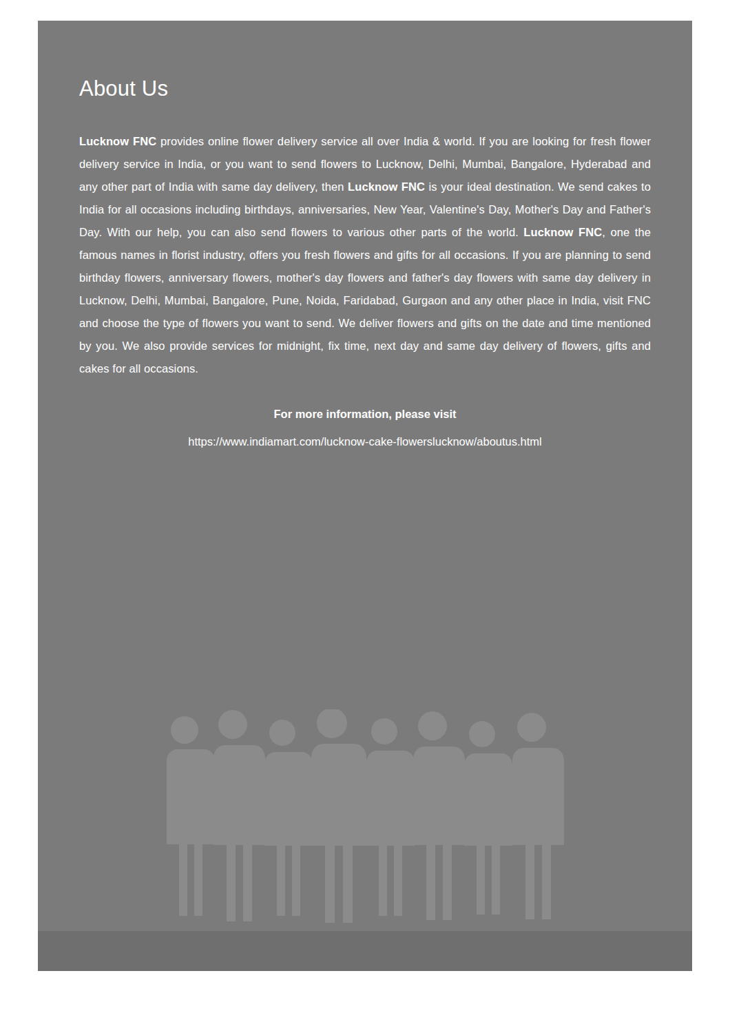About Us
Lucknow FNC provides online flower delivery service all over India & world. If you are looking for fresh flower delivery service in India, or you want to send flowers to Lucknow, Delhi, Mumbai, Bangalore, Hyderabad and any other part of India with same day delivery, then Lucknow FNC is your ideal destination. We send cakes to India for all occasions including birthdays, anniversaries, New Year, Valentine's Day, Mother's Day and Father's Day. With our help, you can also send flowers to various other parts of the world. Lucknow FNC, one the famous names in florist industry, offers you fresh flowers and gifts for all occasions. If you are planning to send birthday flowers, anniversary flowers, mother's day flowers and father's day flowers with same day delivery in Lucknow, Delhi, Mumbai, Bangalore, Pune, Noida, Faridabad, Gurgaon and any other place in India, visit FNC and choose the type of flowers you want to send. We deliver flowers and gifts on the date and time mentioned by you. We also provide services for midnight, fix time, next day and same day delivery of flowers, gifts and cakes for all occasions.
For more information, please visit
https://www.indiamart.com/lucknow-cake-flowerslucknow/aboutus.html